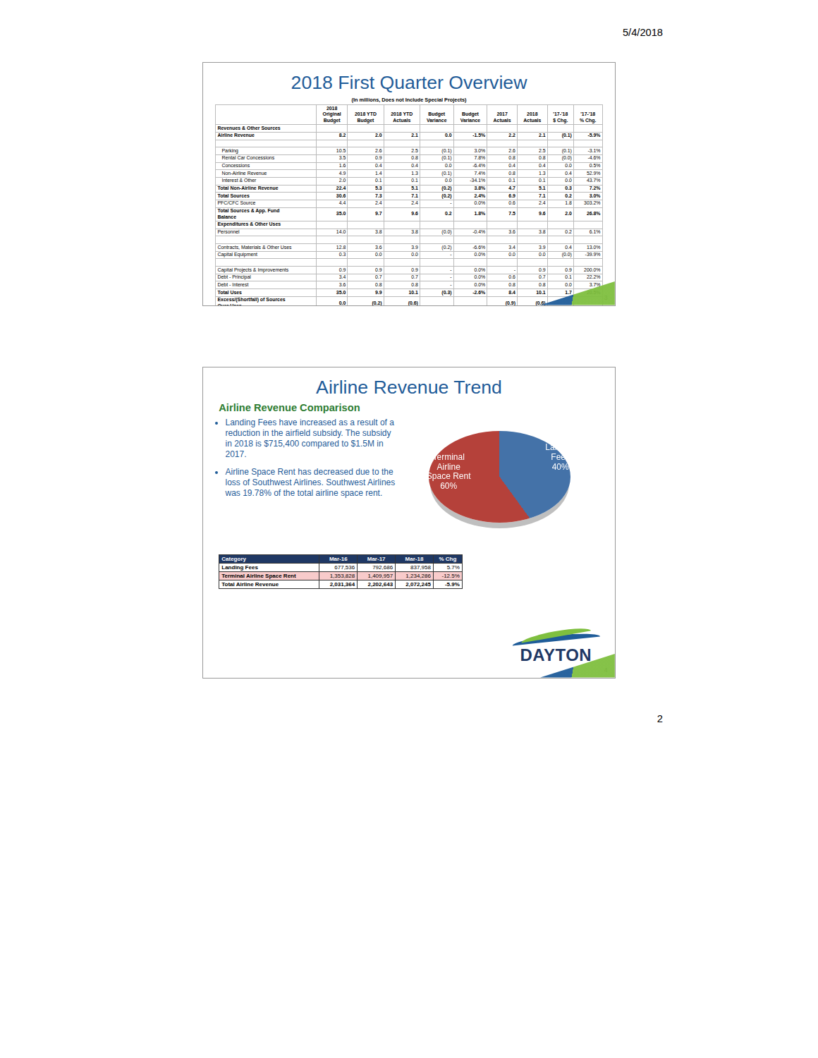5/4/2018
2018 First Quarter Overview
(In millions, Does not Include Special Projects)
| | 2018 Original Budget | 2018 YTD Budget | 2018 YTD Actuals | Budget Variance | Budget Variance | 2017 Actuals | 2018 Actuals | '17-'18 $ Chg. | '17-'18 % Chg. |
| --- | --- | --- | --- | --- | --- | --- | --- | --- | --- |
| Revenues & Other Sources | | | | | | | | | |
| Airline Revenue | 8.2 | 2.0 | 2.1 | 0.0 | -1.5% | 2.2 | 2.1 | (0.1) | -5.9% |
| Parking | 10.5 | 2.6 | 2.5 | (0.1) | 3.0% | 2.6 | 2.5 | (0.1) | -3.1% |
| Rental Car Concessions | 3.5 | 0.9 | 0.8 | (0.1) | 7.8% | 0.8 | 0.8 | (0.0) | -4.6% |
| Concessions | 1.6 | 0.4 | 0.4 | 0.0 | -6.4% | 0.4 | 0.4 | 0.0 | 0.5% |
| Non-Airline Revenue | 4.9 | 1.4 | 1.3 | (0.1) | 7.4% | 0.8 | 1.3 | 0.4 | 52.9% |
| Interest & Other | 2.0 | 0.1 | 0.1 | 0.0 | -34.1% | 0.1 | 0.1 | 0.0 | 43.7% |
| Total Non-Airline Revenue | 22.4 | 5.3 | 5.1 | (0.2) | 3.8% | 4.7 | 5.1 | 0.3 | 7.2% |
| Total Sources | 30.6 | 7.3 | 7.1 | (0.2) | 2.4% | 6.9 | 7.1 | 0.2 | 3.0% |
| PFC/CFC Source | 4.4 | 2.4 | 2.4 | - | 0.0% | 0.6 | 2.4 | 1.8 | 303.2% |
| Total Sources & App. Fund Balance | 35.0 | 9.7 | 9.6 | 0.2 | 1.8% | 7.5 | 9.6 | 2.0 | 26.8% |
| Expenditures & Other Uses | | | | | | | | | |
| Personnel | 14.0 | 3.8 | 3.8 | (0.0) | -0.4% | 3.6 | 3.8 | 0.2 | 6.1% |
| Contracts, Materials & Other Uses | 12.8 | 3.6 | 3.9 | (0.2) | -6.6% | 3.4 | 3.9 | 0.4 | 13.0% |
| Capital Equipment | 0.3 | 0.0 | 0.0 | - | 0.0% | 0.0 | 0.0 | (0.0) | -39.9% |
| Capital Projects & Improvements | 0.9 | 0.9 | 0.9 | - | 0.0% | - | 0.9 | 0.9 | 200.0% |
| Debt - Principal | 3.4 | 0.7 | 0.7 | - | 0.0% | 0.6 | 0.7 | 0.1 | 22.2% |
| Debt - Interest | 3.6 | 0.8 | 0.8 | - | 0.0% | 0.8 | 0.8 | 0.0 | 3.7% |
| Total Uses | 35.0 | 9.9 | 10.1 | (0.3) | -2.6% | 8.4 | 10.1 | 1.7 | 20.5% |
| Excess/(Shortfall) of Sources Over Uses | 0.0 | (0.2) | (0.6) | | | (0.9) | (0.6) | | |
Financial Statement Notes:
1. Amounts may not sum due to rounding.
2. Does not include special projects, which are reported separately.
3. 2018 Budget includes adopted budget only and does not include prior year's encumbrances.
4. Actuals include exp. against current year appropriation and against prior year's appropriation that carried forward.
5. Other Sources includes interest earnings and operating transfers in.
6. Other Uses include debt service and miscellaneous operating transfers out.
3
Airline Revenue Trend
Airline Revenue Comparison
Landing Fees have increased as a result of a reduction in the airfield subsidy. The subsidy in 2018 is $715,400 compared to $1.5M in 2017.
Airline Space Rent has decreased due to the loss of Southwest Airlines. Southwest Airlines was 19.78% of the total airline space rent.
Landing
Fees
40%
Terminal
Airline
Space Rent
60%
| Category | Mar-16 | Mar-17 | Mar-18 | % Chg |
| --- | --- | --- | --- | --- |
| Landing Fees | 677,536 | 792,686 | 837,958 | 5.7% |
| Terminal Airline Space Rent | 1,353,828 | 1,409,957 | 1,234,286 | -12.5% |
| Total Airline Revenue | 2,031,364 | 2,202,643 | 2,072,245 | -5.9% |
DAYTON
4
2